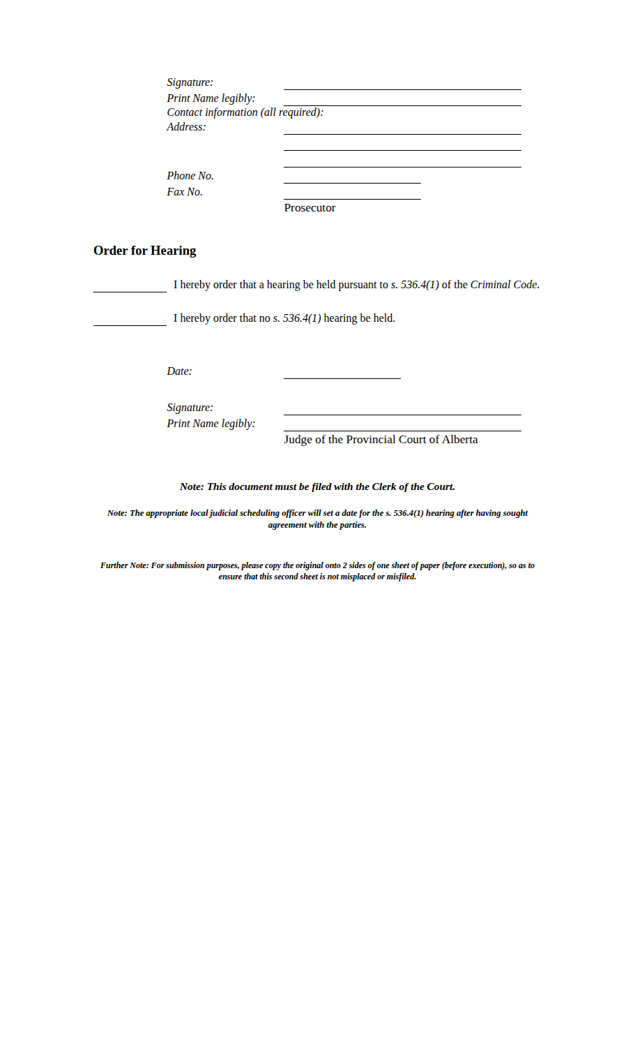| Signature: | |
| Print Name legibly: | |
| Contact information (all required): |
| Address: | |
| Phone No. | |
| Fax No. | |
Prosecutor
Order for Hearing
I hereby order that a hearing be held pursuant to s. 536.4(1) of the Criminal Code.
I hereby order that no s. 536.4(1) hearing be held.
| Date: | |
| Signature: | |
| Print Name legibly: | |
Judge of the Provincial Court of Alberta
Note: This document must be filed with the Clerk of the Court.
Note: The appropriate local judicial scheduling officer will set a date for the s. 536.4(1) hearing after having sought agreement with the parties.
Further Note: For submission purposes, please copy the original onto 2 sides of one sheet of paper (before execution), so as to ensure that this second sheet is not misplaced or misfiled.